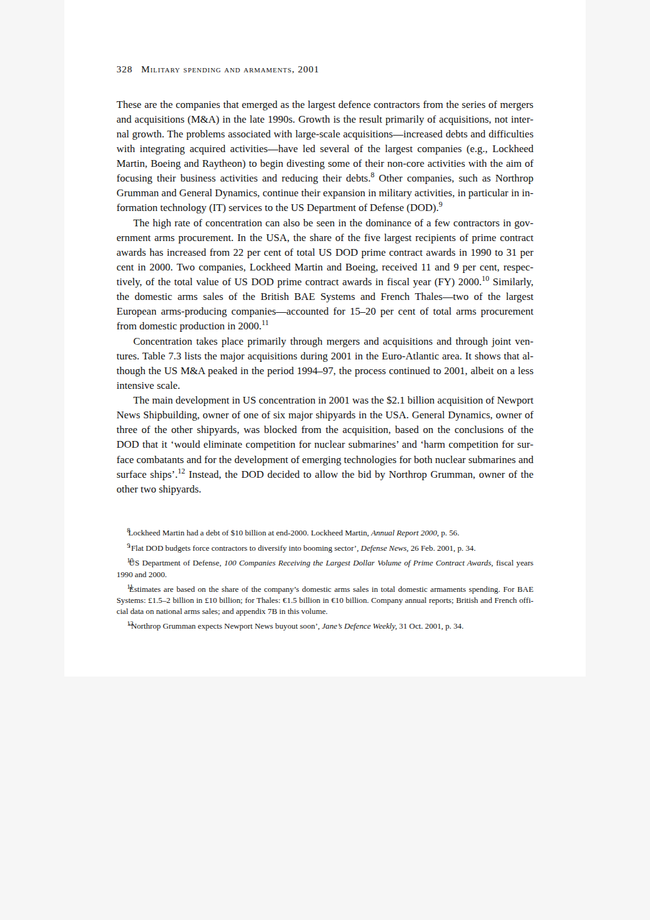328 Military spending and armaments, 2001
These are the companies that emerged as the largest defence contractors from the series of mergers and acquisitions (M&A) in the late 1990s. Growth is the result primarily of acquisitions, not internal growth. The problems associated with large-scale acquisitions—increased debts and difficulties with integrating acquired activities—have led several of the largest companies (e.g., Lockheed Martin, Boeing and Raytheon) to begin divesting some of their non-core activities with the aim of focusing their business activities and reducing their debts.8 Other companies, such as Northrop Grumman and General Dynamics, continue their expansion in military activities, in particular in information technology (IT) services to the US Department of Defense (DOD).9
The high rate of concentration can also be seen in the dominance of a few contractors in government arms procurement. In the USA, the share of the five largest recipients of prime contract awards has increased from 22 per cent of total US DOD prime contract awards in 1990 to 31 per cent in 2000. Two companies, Lockheed Martin and Boeing, received 11 and 9 per cent, respectively, of the total value of US DOD prime contract awards in fiscal year (FY) 2000.10 Similarly, the domestic arms sales of the British BAE Systems and French Thales—two of the largest European arms-producing companies—accounted for 15–20 per cent of total arms procurement from domestic production in 2000.11
Concentration takes place primarily through mergers and acquisitions and through joint ventures. Table 7.3 lists the major acquisitions during 2001 in the Euro-Atlantic area. It shows that although the US M&A peaked in the period 1994–97, the process continued to 2001, albeit on a less intensive scale.
The main development in US concentration in 2001 was the $2.1 billion acquisition of Newport News Shipbuilding, owner of one of six major shipyards in the USA. General Dynamics, owner of three of the other shipyards, was blocked from the acquisition, based on the conclusions of the DOD that it ‘would eliminate competition for nuclear submarines’ and ‘harm competition for surface combatants and for the development of emerging technologies for both nuclear submarines and surface ships’.12 Instead, the DOD decided to allow the bid by Northrop Grumman, owner of the other two shipyards.
8 Lockheed Martin had a debt of $10 billion at end-2000. Lockheed Martin, Annual Report 2000, p. 56.
9 ‘Flat DOD budgets force contractors to diversify into booming sector’, Defense News, 26 Feb. 2001, p. 34.
10 US Department of Defense, 100 Companies Receiving the Largest Dollar Volume of Prime Contract Awards, fiscal years 1990 and 2000.
11 Estimates are based on the share of the company’s domestic arms sales in total domestic armaments spending. For BAE Systems: £1.5–2 billion in £10 billion; for Thales: €1.5 billion in €10 billion. Company annual reports; British and French official data on national arms sales; and appendix 7B in this volume.
12 ‘Northrop Grumman expects Newport News buyout soon’, Jane’s Defence Weekly, 31 Oct. 2001, p. 34.